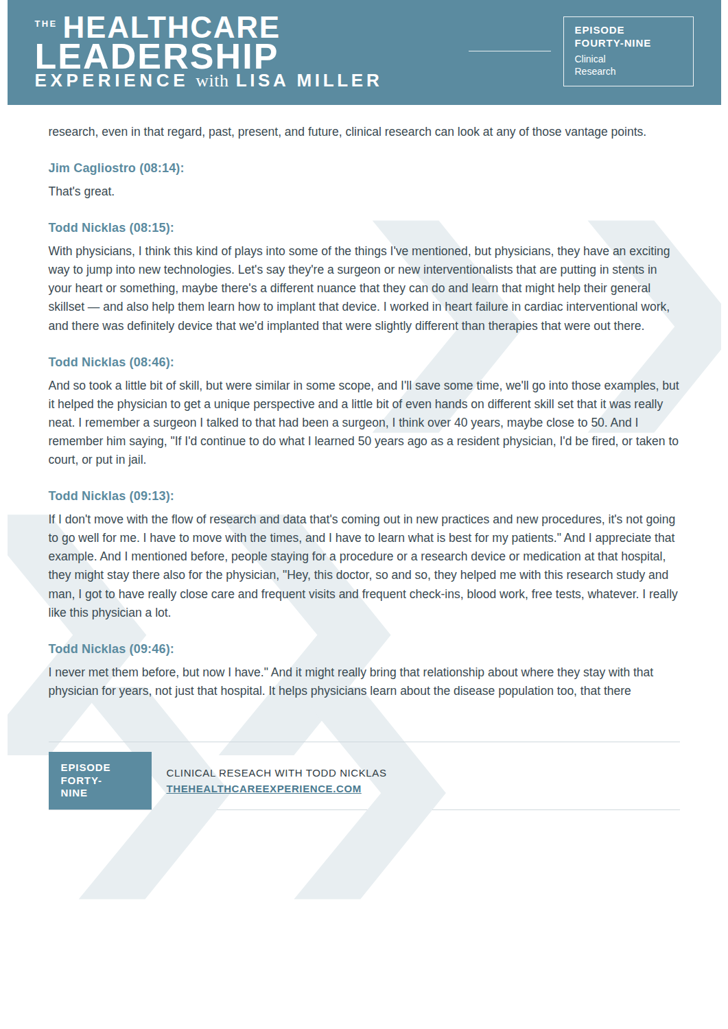THE HEALTHCARE
LEADERSHIP
EXPERIENCE with LISA MILLER
EPISODE
FOURTY-NINE
Clinical
Research
❯❯ ❯❯ ❯❯
research, even in that regard, past, present, and future, clinical research can look at any of those vantage points.
Jim Cagliostro (08:14):
That's great.
Todd Nicklas (08:15):
With physicians, I think this kind of plays into some of the things I've mentioned, but physicians, they have an exciting way to jump into new technologies. Let's say they're a surgeon or new interventionalists that are putting in stents in your heart or something, maybe there's a different nuance that they can do and learn that might help their general skillset — and also help them learn how to implant that device. I worked in heart failure in cardiac interventional work, and there was definitely device that we'd implanted that were slightly different than therapies that were out there.
Todd Nicklas (08:46):
And so took a little bit of skill, but were similar in some scope, and I'll save some time, we'll go into those examples, but it helped the physician to get a unique perspective and a little bit of even hands on different skill set that it was really neat. I remember a surgeon I talked to that had been a surgeon, I think over 40 years, maybe close to 50. And I remember him saying, "If I'd continue to do what I learned 50 years ago as a resident physician, I'd be fired, or taken to court, or put in jail.
Todd Nicklas (09:13):
If I don't move with the flow of research and data that's coming out in new practices and new procedures, it's not going to go well for me. I have to move with the times, and I have to learn what is best for my patients." And I appreciate that example. And I mentioned before, people staying for a procedure or a research device or medication at that hospital, they might stay there also for the physician, "Hey, this doctor, so and so, they helped me with this research study and man, I got to have really close care and frequent visits and frequent check-ins, blood work, free tests, whatever. I really like this physician a lot.
Todd Nicklas (09:46):
I never met them before, but now I have." And it might really bring that relationship about where they stay with that physician for years, not just that hospital. It helps physicians learn about the disease population too, that there
EPISODE
FORTY-
NINE
CLINICAL RESEACH WITH TODD NICKLAS
THEHEALTHCAREEXPERIENCE.COM